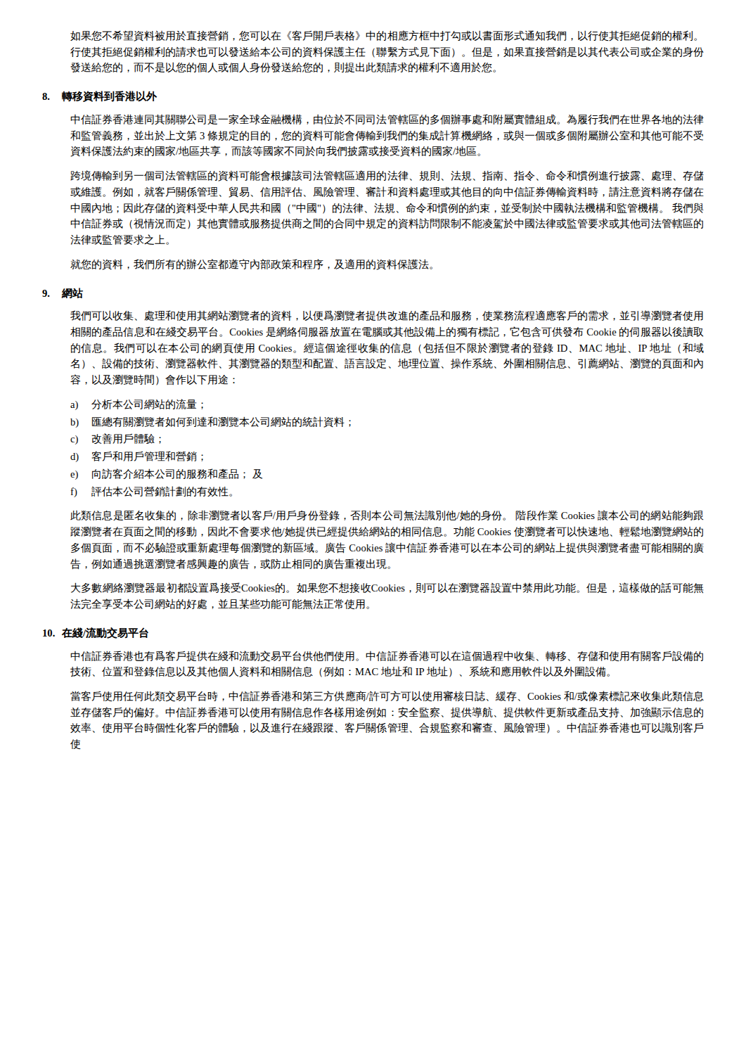如果您不希望資料被用於直接營銷，您可以在《客戶開戶表格》中的相應方框中打勾或以書面形式通知我們，以行使其拒絕促銷的權利。行使其拒絕促銷權利的請求也可以發送給本公司的資料保護主任（聯繫方式見下面）。但是，如果直接營銷是以其代表公司或企業的身份發送給您的，而不是以您的個人或個人身份發送給您的，則提出此類請求的權利不適用於您。
8. 轉移資料到香港以外
中信証券香港連同其關聯公司是一家全球金融機構，由位於不同司法管轄區的多個辦事處和附屬實體組成。為履行我們在世界各地的法律和監管義務，並出於上文第 3 條規定的目的，您的資料可能會傳輸到我們的集成計算機網絡，或與一個或多個附屬辦公室和其他可能不受資料保護法約束的國家/地區共享，而該等國家不同於向我們披露或接受資料的國家/地區。
跨境傳輸到另一個司法管轄區的資料可能會根據該司法管轄區適用的法律、規則、法規、指南、指令、命令和慣例進行披露、處理、存儲或維護。例如，就客戶關係管理、貿易、信用評估、風險管理、審計和資料處理或其他目的向中信証券傳輸資料時，請注意資料將存儲在中國內地；因此存儲的資料受中華人民共和國（"中國"）的法律、法規、命令和慣例的約束，並受制於中國執法機構和監管機構。 我們與中信証券或（視情況而定）其他實體或服務提供商之間的合同中規定的資料訪問限制不能凌駕於中國法律或監管要求或其他司法管轄區的法律或監管要求之上。
就您的資料，我們所有的辦公室都遵守內部政策和程序，及適用的資料保護法。
9. 網站
我們可以收集、處理和使用其網站瀏覽者的資料，以便爲瀏覽者提供改進的產品和服務，使業務流程適應客戶的需求，並引導瀏覽者使用相關的產品信息和在綫交易平台。Cookies 是網絡伺服器放置在電腦或其他設備上的獨有標記，它包含可供發布 Cookie 的伺服器以後讀取的信息。我們可以在本公司的網頁使用 Cookies。經這個途徑收集的信息（包括但不限於瀏覽者的登錄 ID、MAC 地址、IP 地址（和域名）、設備的技術、瀏覽器軟件、其瀏覽器的類型和配置、語言設定、地理位置、操作系統、外圍相關信息、引薦網站、瀏覽的頁面和內容，以及瀏覽時間）會作以下用途：
a) 分析本公司網站的流量；
b) 匯總有關瀏覽者如何到達和瀏覽本公司網站的統計資料；
c) 改善用戶體驗；
d) 客戶和用戶管理和營銷；
e) 向訪客介紹本公司的服務和產品； 及
f) 評估本公司營銷計劃的有效性。
此類信息是匿名收集的，除非瀏覽者以客戶/用戶身份登錄，否則本公司無法識別他/她的身份。 階段作業 Cookies 讓本公司的網站能夠跟蹤瀏覽者在頁面之間的移動，因此不會要求他/她提供已經提供給網站的相同信息。功能 Cookies 使瀏覽者可以快速地、輕鬆地瀏覽網站的多個頁面，而不必驗證或重新處理每個瀏覽的新區域。廣告 Cookies 讓中信証券香港可以在本公司的網站上提供與瀏覽者盡可能相關的廣告，例如通過挑選瀏覽者感興趣的廣告，或防止相同的廣告重複出現。
大多數網絡瀏覽器最初都設置爲接受Cookies的。如果您不想接收Cookies，則可以在瀏覽器設置中禁用此功能。但是，這樣做的話可能無法完全享受本公司網站的好處，並且某些功能可能無法正常使用。
10. 在綫/流動交易平台
中信証券香港也有爲客戶提供在綫和流動交易平台供他們使用。中信証券香港可以在這個過程中收集、轉移、存儲和使用有關客戶設備的技術、位置和登錄信息以及其他個人資料和相關信息（例如：MAC 地址和 IP 地址）、系統和應用軟件以及外圍設備。
當客戶使用任何此類交易平台時，中信証券香港和第三方供應商/許可方可以使用審核日誌、緩存、Cookies 和/或像素標記來收集此類信息並存儲客戶的偏好。中信証券香港可以使用有關信息作各樣用途例如：安全監察、提供導航、提供軟件更新或產品支持、加強顯示信息的效率、使用平台時個性化客戶的體驗，以及進行在綫跟蹤、客戶關係管理、合規監察和審查、風險管理）。中信証券香港也可以識別客戶使